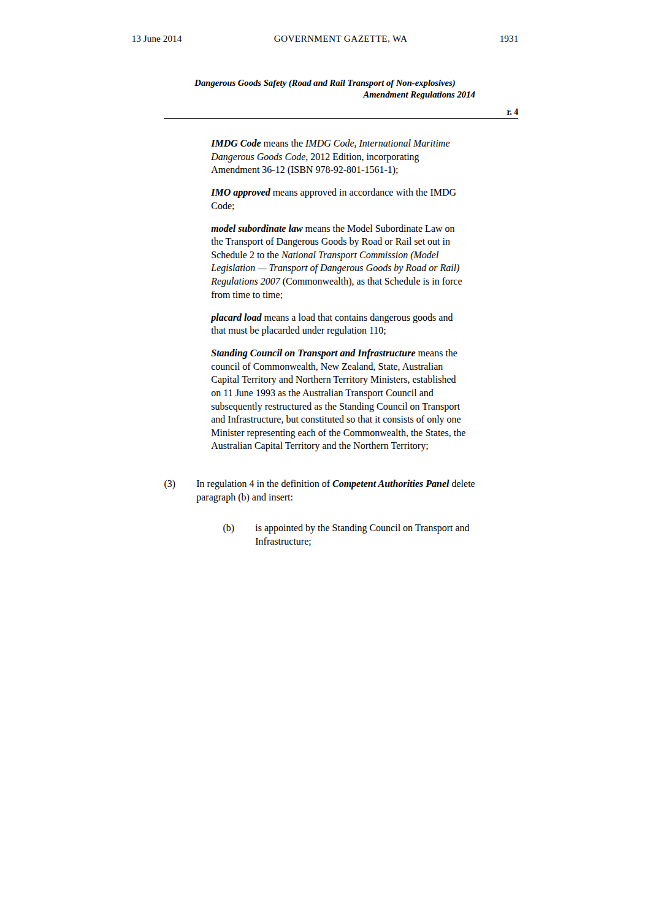13 June 2014 GOVERNMENT GAZETTE, WA 1931
Dangerous Goods Safety (Road and Rail Transport of Non-explosives)
Amendment Regulations 2014
r. 4
IMDG Code means the IMDG Code, International Maritime Dangerous Goods Code, 2012 Edition, incorporating Amendment 36-12 (ISBN 978-92-801-1561-1);
IMO approved means approved in accordance with the IMDG Code;
model subordinate law means the Model Subordinate Law on the Transport of Dangerous Goods by Road or Rail set out in Schedule 2 to the National Transport Commission (Model Legislation — Transport of Dangerous Goods by Road or Rail) Regulations 2007 (Commonwealth), as that Schedule is in force from time to time;
placard load means a load that contains dangerous goods and that must be placarded under regulation 110;
Standing Council on Transport and Infrastructure means the council of Commonwealth, New Zealand, State, Australian Capital Territory and Northern Territory Ministers, established on 11 June 1993 as the Australian Transport Council and subsequently restructured as the Standing Council on Transport and Infrastructure, but constituted so that it consists of only one Minister representing each of the Commonwealth, the States, the Australian Capital Territory and the Northern Territory;
(3) In regulation 4 in the definition of Competent Authorities Panel delete paragraph (b) and insert:
(b) is appointed by the Standing Council on Transport and Infrastructure;